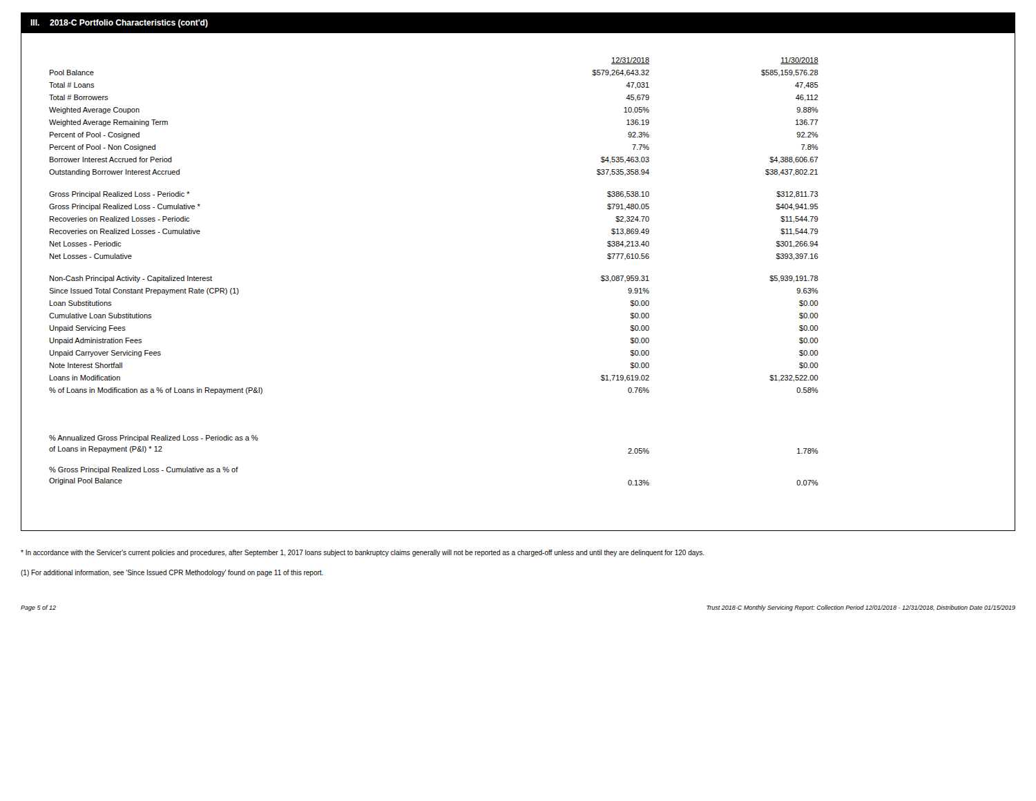III. 2018-C Portfolio Characteristics (cont'd)
| | 12/31/2018 | 11/30/2018 | |
| Pool Balance | $579,264,643.32 | $585,159,576.28 | |
| Total # Loans | 47,031 | 47,485 | |
| Total # Borrowers | 45,679 | 46,112 | |
| Weighted Average Coupon | 10.05% | 9.88% | |
| Weighted Average Remaining Term | 136.19 | 136.77 | |
| Percent of Pool - Cosigned | 92.3% | 92.2% | |
| Percent of Pool - Non Cosigned | 7.7% | 7.8% | |
| Borrower Interest Accrued for Period | $4,535,463.03 | $4,388,606.67 | |
| Outstanding Borrower Interest Accrued | $37,535,358.94 | $38,437,802.21 | |
| Gross Principal Realized Loss - Periodic * | $386,538.10 | $312,811.73 | |
| Gross Principal Realized Loss - Cumulative * | $791,480.05 | $404,941.95 | |
| Recoveries on Realized Losses - Periodic | $2,324.70 | $11,544.79 | |
| Recoveries on Realized Losses - Cumulative | $13,869.49 | $11,544.79 | |
| Net Losses - Periodic | $384,213.40 | $301,266.94 | |
| Net Losses - Cumulative | $777,610.56 | $393,397.16 | |
| Non-Cash Principal Activity - Capitalized Interest | $3,087,959.31 | $5,939,191.78 | |
| Since Issued Total Constant Prepayment Rate (CPR) (1) | 9.91% | 9.63% | |
| Loan Substitutions | $0.00 | $0.00 | |
| Cumulative Loan Substitutions | $0.00 | $0.00 | |
| Unpaid Servicing Fees | $0.00 | $0.00 | |
| Unpaid Administration Fees | $0.00 | $0.00 | |
| Unpaid Carryover Servicing Fees | $0.00 | $0.00 | |
| Note Interest Shortfall | $0.00 | $0.00 | |
| Loans in Modification | $1,719,619.02 | $1,232,522.00 | |
| % of Loans in Modification as a % of Loans in Repayment (P&I) | 0.76% | 0.58% | |
| % Annualized Gross Principal Realized Loss - Periodic as a % of Loans in Repayment (P&I) * 12 | 2.05% | 1.78% | |
| % Gross Principal Realized Loss - Cumulative as a % of Original Pool Balance | 0.13% | 0.07% | |
* In accordance with the Servicer's current policies and procedures, after September 1, 2017 loans subject to bankruptcy claims generally will not be reported as a charged-off unless and until they are delinquent for 120 days.
(1) For additional information, see 'Since Issued CPR Methodology' found on page 11 of this report.
Page 5 of 12
Trust 2018-C Monthly Servicing Report: Collection Period 12/01/2018 - 12/31/2018, Distribution Date 01/15/2019